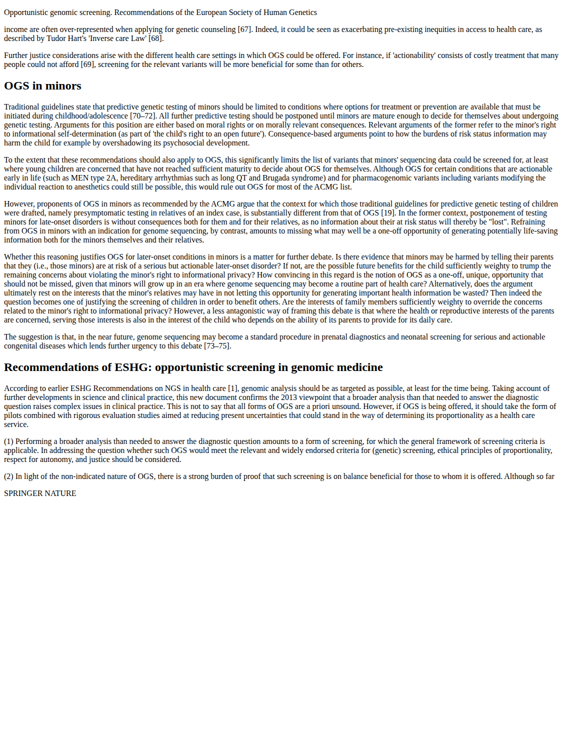Opportunistic genomic screening. Recommendations of the European Society of Human Genetics
income are often over-represented when applying for genetic counseling [67]. Indeed, it could be seen as exacerbating pre-existing inequities in access to health care, as described by Tudor Hart's 'Inverse care Law' [68].
Further justice considerations arise with the different health care settings in which OGS could be offered. For instance, if 'actionability' consists of costly treatment that many people could not afford [69], screening for the relevant variants will be more beneficial for some than for others.
OGS in minors
Traditional guidelines state that predictive genetic testing of minors should be limited to conditions where options for treatment or prevention are available that must be initiated during childhood/adolescence [70–72]. All further predictive testing should be postponed until minors are mature enough to decide for themselves about undergoing genetic testing. Arguments for this position are either based on moral rights or on morally relevant consequences. Relevant arguments of the former refer to the minor's right to informational self-determination (as part of 'the child's right to an open future'). Consequence-based arguments point to how the burdens of risk status information may harm the child for example by overshadowing its psychosocial development.
To the extent that these recommendations should also apply to OGS, this significantly limits the list of variants that minors' sequencing data could be screened for, at least where young children are concerned that have not reached sufficient maturity to decide about OGS for themselves. Although OGS for certain conditions that are actionable early in life (such as MEN type 2A, hereditary arrhythmias such as long QT and Brugada syndrome) and for pharmacogenomic variants including variants modifying the individual reaction to anesthetics could still be possible, this would rule out OGS for most of the ACMG list.
However, proponents of OGS in minors as recommended by the ACMG argue that the context for which those traditional guidelines for predictive genetic testing of children were drafted, namely presymptomatic testing in relatives of an index case, is substantially different from that of OGS [19]. In the former context, postponement of testing minors for late-onset disorders is without consequences both for them and for their relatives, as no information about their at risk status will thereby be "lost". Refraining from OGS in minors with an indication for genome sequencing, by contrast, amounts to missing what may well be a one-off opportunity of generating potentially life-saving information both for the minors themselves and their relatives.
Whether this reasoning justifies OGS for later-onset conditions in minors is a matter for further debate. Is there evidence that minors may be harmed by telling their parents that they (i.e., those minors) are at risk of a serious but actionable later-onset disorder? If not, are the possible future benefits for the child sufficiently weighty to trump the remaining concerns about violating the minor's right to informational privacy? How convincing in this regard is the notion of OGS as a one-off, unique, opportunity that should not be missed, given that minors will grow up in an era where genome sequencing may become a routine part of health care? Alternatively, does the argument ultimately rest on the interests that the minor's relatives may have in not letting this opportunity for generating important health information be wasted? Then indeed the question becomes one of justifying the screening of children in order to benefit others. Are the interests of family members sufficiently weighty to override the concerns related to the minor's right to informational privacy? However, a less antagonistic way of framing this debate is that where the health or reproductive interests of the parents are concerned, serving those interests is also in the interest of the child who depends on the ability of its parents to provide for its daily care.
The suggestion is that, in the near future, genome sequencing may become a standard procedure in prenatal diagnostics and neonatal screening for serious and actionable congenital diseases which lends further urgency to this debate [73–75].
Recommendations of ESHG: opportunistic screening in genomic medicine
According to earlier ESHG Recommendations on NGS in health care [1], genomic analysis should be as targeted as possible, at least for the time being. Taking account of further developments in science and clinical practice, this new document confirms the 2013 viewpoint that a broader analysis than that needed to answer the diagnostic question raises complex issues in clinical practice. This is not to say that all forms of OGS are a priori unsound. However, if OGS is being offered, it should take the form of pilots combined with rigorous evaluation studies aimed at reducing present uncertainties that could stand in the way of determining its proportionality as a health care service.
(1) Performing a broader analysis than needed to answer the diagnostic question amounts to a form of screening, for which the general framework of screening criteria is applicable. In addressing the question whether such OGS would meet the relevant and widely endorsed criteria for (genetic) screening, ethical principles of proportionality, respect for autonomy, and justice should be considered.
(2) In light of the non-indicated nature of OGS, there is a strong burden of proof that such screening is on balance beneficial for those to whom it is offered. Although so far
SPRINGER NATURE